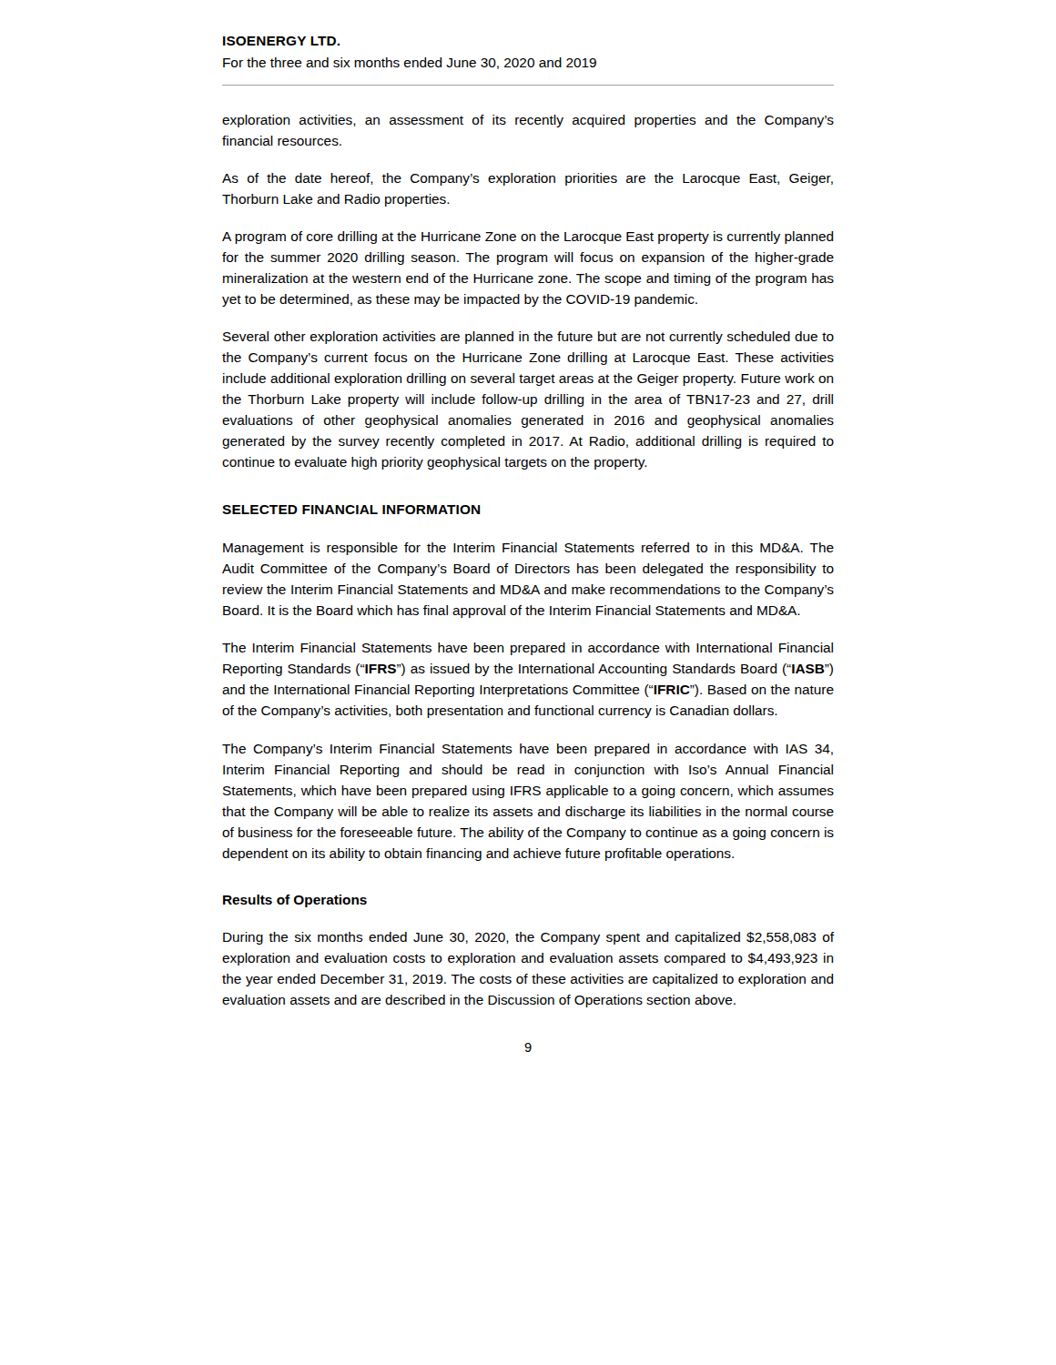ISOENERGY LTD.
For the three and six months ended June 30, 2020 and 2019
exploration activities, an assessment of its recently acquired properties and the Company’s financial resources.
As of the date hereof, the Company’s exploration priorities are the Larocque East, Geiger, Thorburn Lake and Radio properties.
A program of core drilling at the Hurricane Zone on the Larocque East property is currently planned for the summer 2020 drilling season. The program will focus on expansion of the higher-grade mineralization at the western end of the Hurricane zone. The scope and timing of the program has yet to be determined, as these may be impacted by the COVID-19 pandemic.
Several other exploration activities are planned in the future but are not currently scheduled due to the Company’s current focus on the Hurricane Zone drilling at Larocque East. These activities include additional exploration drilling on several target areas at the Geiger property. Future work on the Thorburn Lake property will include follow-up drilling in the area of TBN17-23 and 27, drill evaluations of other geophysical anomalies generated in 2016 and geophysical anomalies generated by the survey recently completed in 2017. At Radio, additional drilling is required to continue to evaluate high priority geophysical targets on the property.
Selected Financial Information
Management is responsible for the Interim Financial Statements referred to in this MD&A. The Audit Committee of the Company’s Board of Directors has been delegated the responsibility to review the Interim Financial Statements and MD&A and make recommendations to the Company’s Board. It is the Board which has final approval of the Interim Financial Statements and MD&A.
The Interim Financial Statements have been prepared in accordance with International Financial Reporting Standards (“IFRS”) as issued by the International Accounting Standards Board (“IASB”) and the International Financial Reporting Interpretations Committee (“IFRIC”). Based on the nature of the Company’s activities, both presentation and functional currency is Canadian dollars.
The Company’s Interim Financial Statements have been prepared in accordance with IAS 34, Interim Financial Reporting and should be read in conjunction with Iso’s Annual Financial Statements, which have been prepared using IFRS applicable to a going concern, which assumes that the Company will be able to realize its assets and discharge its liabilities in the normal course of business for the foreseeable future. The ability of the Company to continue as a going concern is dependent on its ability to obtain financing and achieve future profitable operations.
Results of Operations
During the six months ended June 30, 2020, the Company spent and capitalized $2,558,083 of exploration and evaluation costs to exploration and evaluation assets compared to $4,493,923 in the year ended December 31, 2019. The costs of these activities are capitalized to exploration and evaluation assets and are described in the Discussion of Operations section above.
9